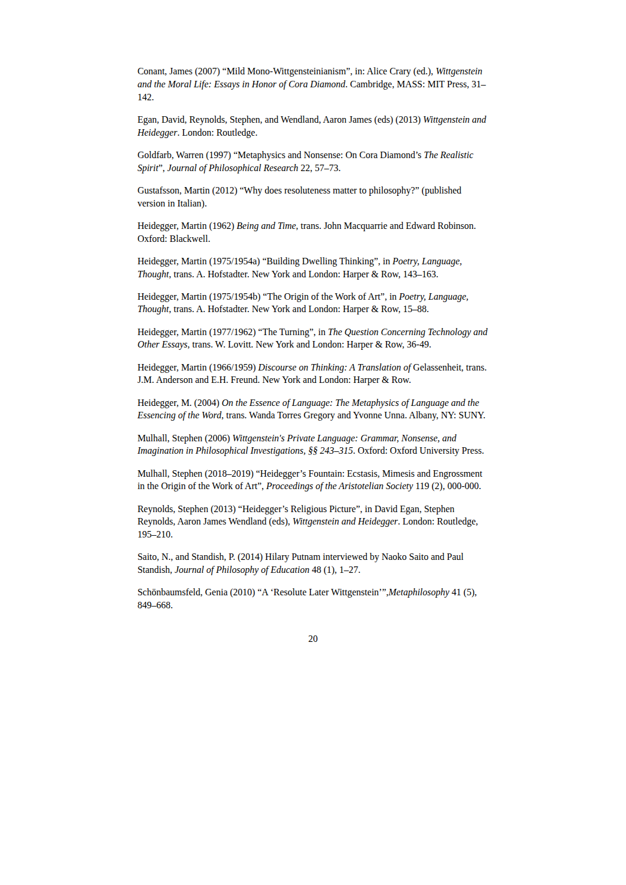Conant, James (2007) “Mild Mono-Wittgensteinianism”, in: Alice Crary (ed.), Wittgenstein and the Moral Life: Essays in Honor of Cora Diamond. Cambridge, MASS: MIT Press, 31–142.
Egan, David, Reynolds, Stephen, and Wendland, Aaron James (eds) (2013) Wittgenstein and Heidegger. London: Routledge.
Goldfarb, Warren (1997) “Metaphysics and Nonsense: On Cora Diamond’s The Realistic Spirit”, Journal of Philosophical Research 22, 57–73.
Gustafsson, Martin (2012) “Why does resoluteness matter to philosophy?” (published version in Italian).
Heidegger, Martin (1962) Being and Time, trans. John Macquarrie and Edward Robinson. Oxford: Blackwell.
Heidegger, Martin (1975/1954a) “Building Dwelling Thinking”, in Poetry, Language, Thought, trans. A. Hofstadter. New York and London: Harper & Row, 143–163.
Heidegger, Martin (1975/1954b) “The Origin of the Work of Art”, in Poetry, Language, Thought, trans. A. Hofstadter. New York and London: Harper & Row, 15–88.
Heidegger, Martin (1977/1962) “The Turning”, in The Question Concerning Technology and Other Essays, trans. W. Lovitt. New York and London: Harper & Row, 36-49.
Heidegger, Martin (1966/1959) Discourse on Thinking: A Translation of Gelassenheit, trans. J.M. Anderson and E.H. Freund. New York and London: Harper & Row.
Heidegger, M. (2004) On the Essence of Language: The Metaphysics of Language and the Essencing of the Word, trans. Wanda Torres Gregory and Yvonne Unna. Albany, NY: SUNY.
Mulhall, Stephen (2006) Wittgenstein's Private Language: Grammar, Nonsense, and Imagination in Philosophical Investigations, §§ 243–315. Oxford: Oxford University Press.
Mulhall, Stephen (2018–2019) “Heidegger’s Fountain: Ecstasis, Mimesis and Engrossment in the Origin of the Work of Art”, Proceedings of the Aristotelian Society 119 (2), 000-000.
Reynolds, Stephen (2013) “Heidegger’s Religious Picture”, in David Egan, Stephen Reynolds, Aaron James Wendland (eds), Wittgenstein and Heidegger. London: Routledge, 195–210.
Saito, N., and Standish, P. (2014) Hilary Putnam interviewed by Naoko Saito and Paul Standish, Journal of Philosophy of Education 48 (1), 1–27.
Schönbaumsfeld, Genia (2010) “A ‘Resolute Later Wittgenstein’”,Metaphilosophy 41 (5), 849–668.
20